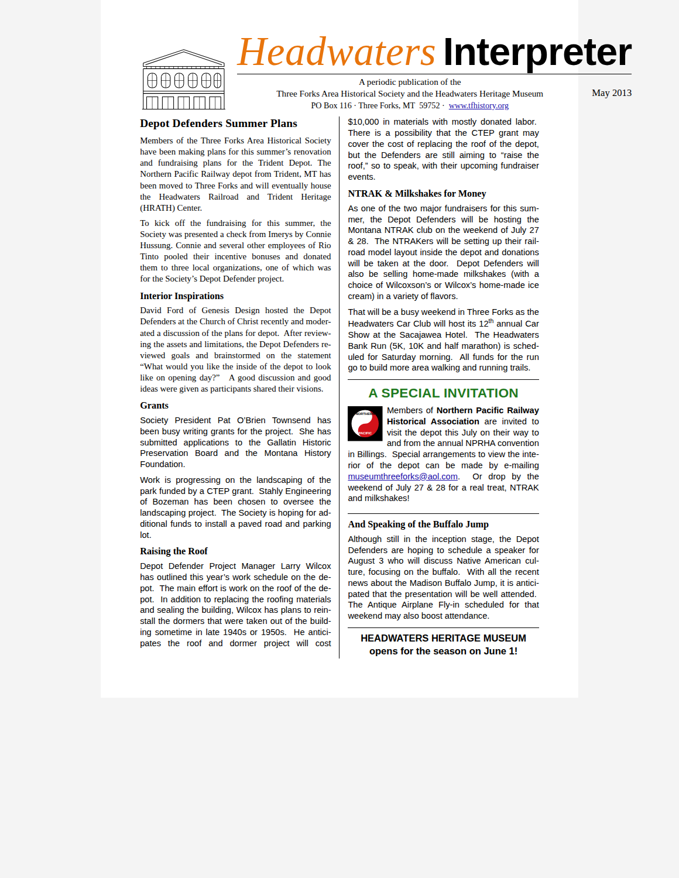Headwaters Interpreter
A periodic publication of the
Three Forks Area Historical Society and the Headwaters Heritage Museum
PO Box 116 · Three Forks, MT 59752 · www.tfhistory.org
May 2013
Depot Defenders Summer Plans
Members of the Three Forks Area Historical Society have been making plans for this summer’s renovation and fundraising plans for the Trident Depot. The Northern Pacific Railway depot from Trident, MT has been moved to Three Forks and will eventually house the Headwaters Railroad and Trident Heritage (HRATH) Center.
To kick off the fundraising for this summer, the Society was presented a check from Imerys by Connie Hussung. Connie and several other employees of Rio Tinto pooled their incentive bonuses and donated them to three local organizations, one of which was for the Society’s Depot Defender project.
Interior Inspirations
David Ford of Genesis Design hosted the Depot Defenders at the Church of Christ recently and moderated a discussion of the plans for depot. After reviewing the assets and limitations, the Depot Defenders reviewed goals and brainstormed on the statement “What would you like the inside of the depot to look like on opening day?” A good discussion and good ideas were given as participants shared their visions.
Grants
Society President Pat O’Brien Townsend has been busy writing grants for the project. She has submitted applications to the Gallatin Historic Preservation Board and the Montana History Foundation.
Work is progressing on the landscaping of the park funded by a CTEP grant. Stahly Engineering of Bozeman has been chosen to oversee the landscaping project. The Society is hoping for additional funds to install a paved road and parking lot.
Raising the Roof
Depot Defender Project Manager Larry Wilcox has outlined this year’s work schedule on the depot. The main effort is work on the roof of the depot. In addition to replacing the roofing materials and sealing the building, Wilcox has plans to reinstall the dormers that were taken out of the building sometime in late 1940s or 1950s. He anticipates the roof and dormer project will cost $10,000 in materials with mostly donated labor. There is a possibility that the CTEP grant may cover the cost of replacing the roof of the depot, but the Defenders are still aiming to “raise the roof,” so to speak, with their upcoming fundraiser events.
NTRAK & Milkshakes for Money
As one of the two major fundraisers for this summer, the Depot Defenders will be hosting the Montana NTRAK club on the weekend of July 27 & 28. The NTRAKers will be setting up their railroad model layout inside the depot and donations will be taken at the door. Depot Defenders will also be selling home-made milkshakes (with a choice of Wilcoxson’s or Wilcox’s home-made ice cream) in a variety of flavors.
That will be a busy weekend in Three Forks as the Headwaters Car Club will host its 12th annual Car Show at the Sacajawea Hotel. The Headwaters Bank Run (5K, 10K and half marathon) is scheduled for Saturday morning. All funds for the run go to build more area walking and running trails.
A SPECIAL INVITATION
NORTHERN PACIFIC
Members of Northern Pacific Railway Historical Association are invited to visit the depot this July on their way to and from the annual NPRHA convention in Billings. Special arrangements to view the interior of the depot can be made by e-mailing museumthreeforks@aol.com. Or drop by the weekend of July 27 & 28 for a real treat, NTRAK and milkshakes!
And Speaking of the Buffalo Jump
Although still in the inception stage, the Depot Defenders are hoping to schedule a speaker for August 3 who will discuss Native American culture, focusing on the buffalo. With all the recent news about the Madison Buffalo Jump, it is anticipated that the presentation will be well attended. The Antique Airplane Fly-in scheduled for that weekend may also boost attendance.
HEADWATERS HERITAGE MUSEUM
opens for the season on June 1!